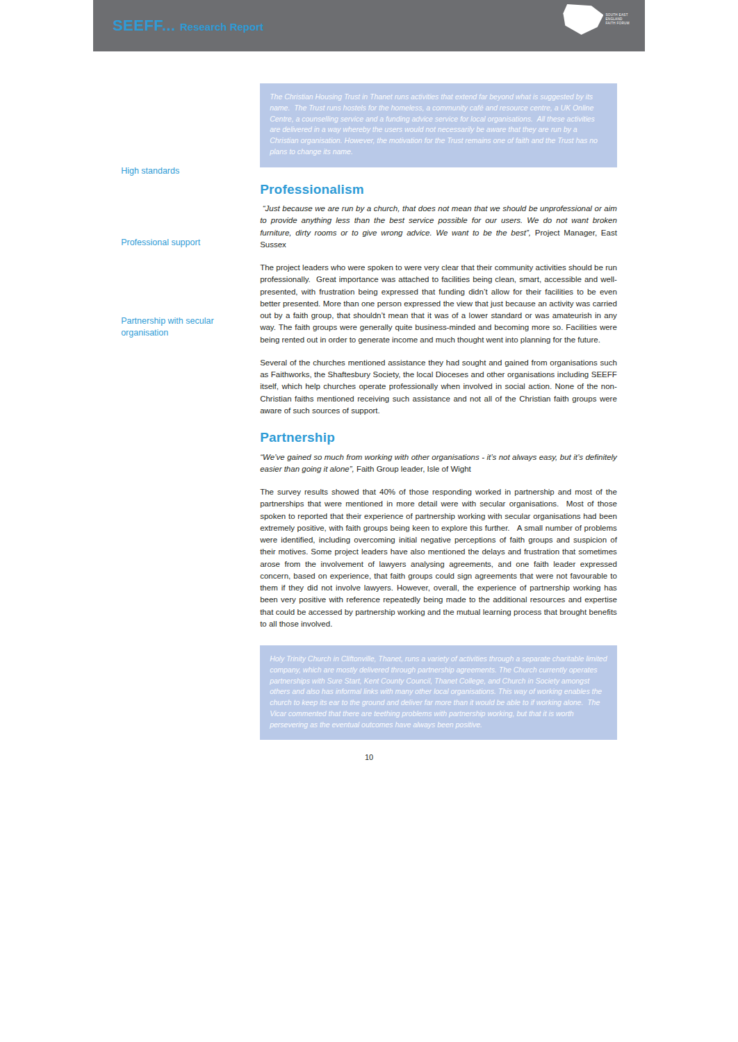SEEFF... Research Report
SOUTH EAST
ENGLAND
FAITH FORUM
High standards
Professional support
Partnership with secular organisation
The Christian Housing Trust in Thanet runs activities that extend far beyond what is suggested by its name. The Trust runs hostels for the homeless, a community café and resource centre, a UK Online Centre, a counselling service and a funding advice service for local organisations. All these activities are delivered in a way whereby the users would not necessarily be aware that they are run by a Christian organisation. However, the motivation for the Trust remains one of faith and the Trust has no plans to change its name.
Professionalism
“Just because we are run by a church, that does not mean that we should be unprofessional or aim to provide anything less than the best service possible for our users. We do not want broken furniture, dirty rooms or to give wrong advice. We want to be the best”, Project Manager, East Sussex
The project leaders who were spoken to were very clear that their community activities should be run professionally. Great importance was attached to facilities being clean, smart, accessible and well-presented, with frustration being expressed that funding didn’t allow for their facilities to be even better presented. More than one person expressed the view that just because an activity was carried out by a faith group, that shouldn’t mean that it was of a lower standard or was amateurish in any way. The faith groups were generally quite business-minded and becoming more so. Facilities were being rented out in order to generate income and much thought went into planning for the future.
Several of the churches mentioned assistance they had sought and gained from organisations such as Faithworks, the Shaftesbury Society, the local Dioceses and other organisations including SEEFF itself, which help churches operate professionally when involved in social action. None of the non-Christian faiths mentioned receiving such assistance and not all of the Christian faith groups were aware of such sources of support.
Partnership
“We’ve gained so much from working with other organisations - it’s not always easy, but it’s definitely easier than going it alone”, Faith Group leader, Isle of Wight
The survey results showed that 40% of those responding worked in partnership and most of the partnerships that were mentioned in more detail were with secular organisations. Most of those spoken to reported that their experience of partnership working with secular organisations had been extremely positive, with faith groups being keen to explore this further. A small number of problems were identified, including overcoming initial negative perceptions of faith groups and suspicion of their motives. Some project leaders have also mentioned the delays and frustration that sometimes arose from the involvement of lawyers analysing agreements, and one faith leader expressed concern, based on experience, that faith groups could sign agreements that were not favourable to them if they did not involve lawyers. However, overall, the experience of partnership working has been very positive with reference repeatedly being made to the additional resources and expertise that could be accessed by partnership working and the mutual learning process that brought benefits to all those involved.
Holy Trinity Church in Cliftonville, Thanet, runs a variety of activities through a separate charitable limited company, which are mostly delivered through partnership agreements. The Church currently operates partnerships with Sure Start, Kent County Council, Thanet College, and Church in Society amongst others and also has informal links with many other local organisations. This way of working enables the church to keep its ear to the ground and deliver far more than it would be able to if working alone. The Vicar commented that there are teething problems with partnership working, but that it is worth persevering as the eventual outcomes have always been positive.
10